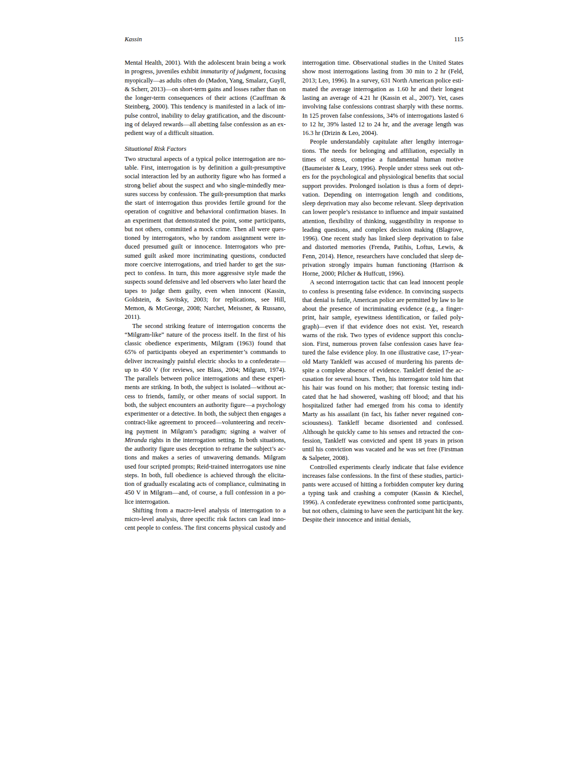Kassin 115
Mental Health, 2001). With the adolescent brain being a work in progress, juveniles exhibit immaturity of judgment, focusing myopically—as adults often do (Madon, Yang, Smalarz, Guyll, & Scherr, 2013)—on short-term gains and losses rather than on the longer-term consequences of their actions (Cauffman & Steinberg, 2000). This tendency is manifested in a lack of impulse control, inability to delay gratification, and the discounting of delayed rewards—all abetting false confession as an expedient way of a difficult situation.
Situational Risk Factors
Two structural aspects of a typical police interrogation are notable. First, interrogation is by definition a guilt-presumptive social interaction led by an authority figure who has formed a strong belief about the suspect and who single-mindedly measures success by confession. The guilt-presumption that marks the start of interrogation thus provides fertile ground for the operation of cognitive and behavioral confirmation biases. In an experiment that demonstrated the point, some participants, but not others, committed a mock crime. Then all were questioned by interrogators, who by random assignment were induced presumed guilt or innocence. Interrogators who presumed guilt asked more incriminating questions, conducted more coercive interrogations, and tried harder to get the suspect to confess. In turn, this more aggressive style made the suspects sound defensive and led observers who later heard the tapes to judge them guilty, even when innocent (Kassin, Goldstein, & Savitsky, 2003; for replications, see Hill, Memon, & McGeorge, 2008; Narchet, Meissner, & Russano, 2011).
The second striking feature of interrogation concerns the “Milgram-like” nature of the process itself. In the first of his classic obedience experiments, Milgram (1963) found that 65% of participants obeyed an experimenter’s commands to deliver increasingly painful electric shocks to a confederate—up to 450 V (for reviews, see Blass, 2004; Milgram, 1974). The parallels between police interrogations and these experiments are striking. In both, the subject is isolated—without access to friends, family, or other means of social support. In both, the subject encounters an authority figure—a psychology experimenter or a detective. In both, the subject then engages a contract-like agreement to proceed—volunteering and receiving payment in Milgram’s paradigm; signing a waiver of Miranda rights in the interrogation setting. In both situations, the authority figure uses deception to reframe the subject’s actions and makes a series of unwavering demands. Milgram used four scripted prompts; Reid-trained interrogators use nine steps. In both, full obedience is achieved through the elicitation of gradually escalating acts of compliance, culminating in 450 V in Milgram—and, of course, a full confession in a police interrogation.
Shifting from a macro-level analysis of interrogation to a micro-level analysis, three specific risk factors can lead innocent people to confess. The first concerns physical custody and interrogation time. Observational studies in the United States show most interrogations lasting from 30 min to 2 hr (Feld, 2013; Leo, 1996). In a survey, 631 North American police estimated the average interrogation as 1.60 hr and their longest lasting an average of 4.21 hr (Kassin et al., 2007). Yet, cases involving false confessions contrast sharply with these norms. In 125 proven false confessions, 34% of interrogations lasted 6 to 12 hr, 39% lasted 12 to 24 hr, and the average length was 16.3 hr (Drizin & Leo, 2004).
People understandably capitulate after lengthy interrogations. The needs for belonging and affiliation, especially in times of stress, comprise a fundamental human motive (Baumeister & Leary, 1996). People under stress seek out others for the psychological and physiological benefits that social support provides. Prolonged isolation is thus a form of deprivation. Depending on interrogation length and conditions, sleep deprivation may also become relevant. Sleep deprivation can lower people’s resistance to influence and impair sustained attention, flexibility of thinking, suggestibility in response to leading questions, and complex decision making (Blagrove, 1996). One recent study has linked sleep deprivation to false and distorted memories (Frenda, Patihis, Loftus, Lewis, & Fenn, 2014). Hence, researchers have concluded that sleep deprivation strongly impairs human functioning (Harrison & Horne, 2000; Pilcher & Huffcutt, 1996).
A second interrogation tactic that can lead innocent people to confess is presenting false evidence. In convincing suspects that denial is futile, American police are permitted by law to lie about the presence of incriminating evidence (e.g., a fingerprint, hair sample, eyewitness identification, or failed polygraph)—even if that evidence does not exist. Yet, research warns of the risk. Two types of evidence support this conclusion. First, numerous proven false confession cases have featured the false evidence ploy. In one illustrative case, 17-year-old Marty Tankleff was accused of murdering his parents despite a complete absence of evidence. Tankleff denied the accusation for several hours. Then, his interrogator told him that his hair was found on his mother; that forensic testing indicated that he had showered, washing off blood; and that his hospitalized father had emerged from his coma to identify Marty as his assailant (in fact, his father never regained consciousness). Tankleff became disoriented and confessed. Although he quickly came to his senses and retracted the confession, Tankleff was convicted and spent 18 years in prison until his conviction was vacated and he was set free (Firstman & Salpeter, 2008).
Controlled experiments clearly indicate that false evidence increases false confessions. In the first of these studies, participants were accused of hitting a forbidden computer key during a typing task and crashing a computer (Kassin & Kiechel, 1996). A confederate eyewitness confronted some participants, but not others, claiming to have seen the participant hit the key. Despite their innocence and initial denials,